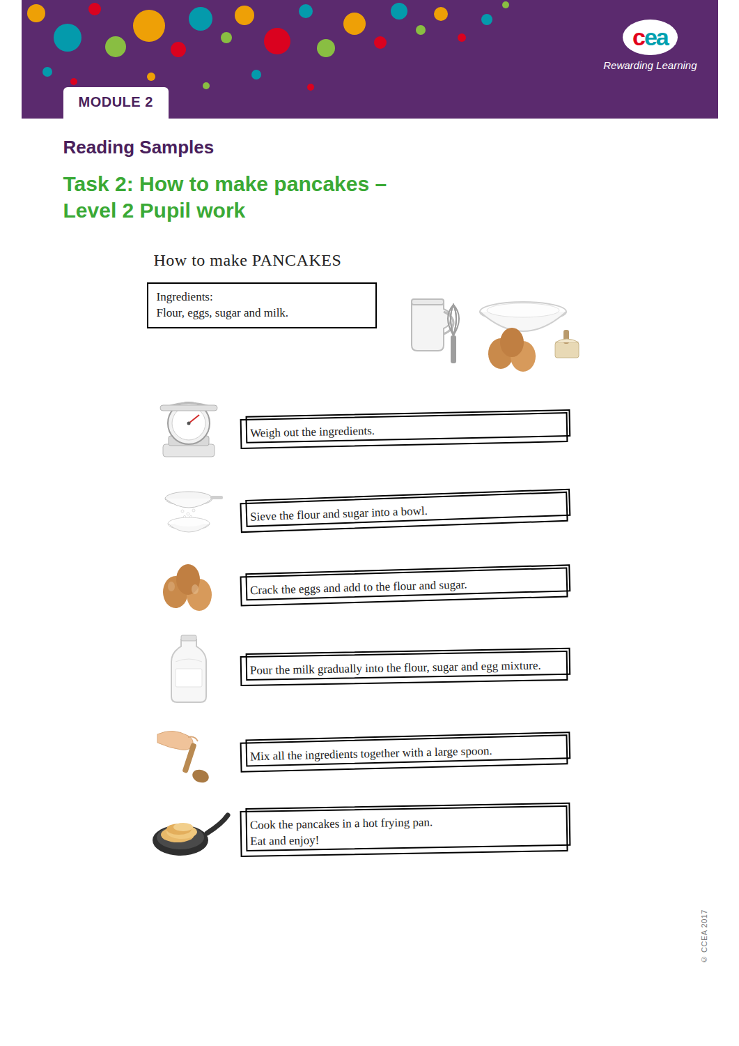cea Rewarding Learning
MODULE 2
Reading Samples
Task 2: How to make pancakes –
Level 2 Pupil work
How to make PANCAKES
Ingredients:
Flour, eggs, sugar and milk.
Weigh out the ingredients.
Sieve the flour and sugar into a bowl.
Crack the eggs and add to the flour and sugar.
Pour the milk gradually into the flour, sugar and egg mixture.
Mix all the ingredients together with a large spoon.
Cook the pancakes in a hot frying pan.
Eat and enjoy!
© CCEA 2017